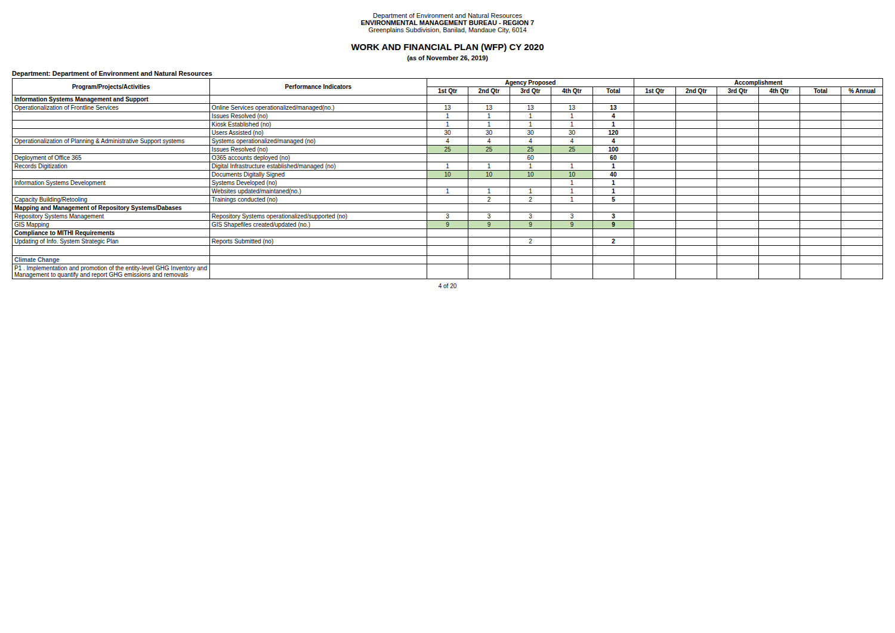Department of Environment and Natural Resources
ENVIRONMENTAL MANAGEMENT BUREAU - REGION 7
Greenplains Subdivision, Banilad, Mandaue City, 6014
WORK AND FINANCIAL PLAN (WFP) CY 2020
(as of November 26, 2019)
Department: Department of Environment and Natural Resources
| Program/Projects/Activities | Performance Indicators | Agency Proposed | Accomplishment |
| --- | --- | --- | --- |
| 1st Qtr | 2nd Qtr | 3rd Qtr | 4th Qtr | Total | 1st Qtr | 2nd Qtr | 3rd Qtr | 4th Qtr | Total | % Annual |
| Information Systems Management and Support | | | | | | | | | | | | |
| Operationalization of Frontline Services | Online Services operationalized/managed(no.) | 13 | 13 | 13 | 13 | 13 | | | | | | |
| | Issues Resolved (no) | 1 | 1 | 1 | 1 | 4 | | | | | | |
| | Kiosk Established (no) | 1 | 1 | 1 | 1 | 1 | | | | | | |
| | Users Assisted (no) | 30 | 30 | 30 | 30 | 120 | | | | | | |
| Operationalization of Planning & Administrative Support systems | Systems operationalized/managed (no) | 4 | 4 | 4 | 4 | 4 | | | | | | |
| | Issues Resolved (no) | 25 | 25 | 25 | 25 | 100 | | | | | | |
| Deployment of Office 365 | O365 accounts deployed (no) | | | 60 | | 60 | | | | | | |
| Records Digitization | Digital Infrastructure established/managed (no) | 1 | 1 | 1 | 1 | 1 | | | | | | |
| | Documents Digitally Signed | 10 | 10 | 10 | 10 | 40 | | | | | | |
| Information Systems Development | Systems Developed (no) | | | | 1 | 1 | | | | | | |
| | Websites updated/maintaned(no.) | 1 | 1 | 1 | 1 | 1 | | | | | | |
| Capacity Building/Retooling | Trainings conducted (no) | | 2 | 2 | 1 | 5 | | | | | | |
| Mapping and Management of Repository Systems/Dabases | | | | | | | | | | | | |
| Repository Systems Management | Repository Systems operationalized/supported (no) | 3 | 3 | 3 | 3 | 3 | | | | | | |
| GIS Mapping | GIS Shapefiles created/updated (no.) | 9 | 9 | 9 | 9 | 9 | | | | | | |
| Compliance to MITHI Requirements | | | | | | | | | | | | |
| Updating of Info. System Strategic Plan | Reports Submitted (no) | | | 2 | | 2 | | | | | | |
| Climate Change | | | | | | | | | | | | |
| P1 . Implementation and promotion of the entity-level GHG Inventory and Management to quantify and report GHG emissions and removals | | | | | | | | | | | | |
4 of 20